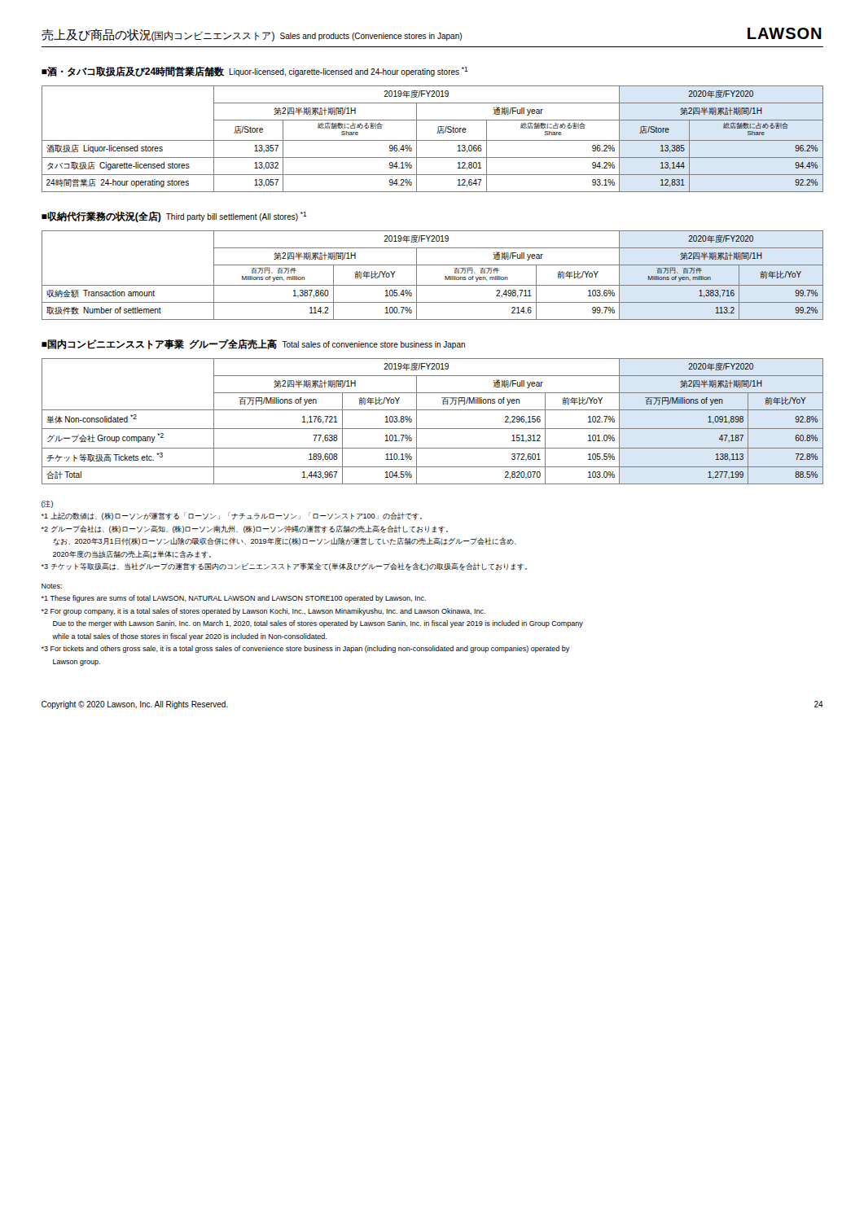売上及び商品の状況(国内コンビニエンスストア) Sales and products (Convenience stores in Japan)
LAWSON
■酒・タバコ取扱店及び24時間営業店舗数Liquor-licensed, cigarette-licensed and 24-hour operating stores *1
| | 2019年度/FY2019 | 2020年度/FY2020 |
| --- | --- | --- |
| 第2四半期累計期間/1H | 通期/Full year | 第2四半期累計期間/1H |
| 店/Store | 総店舗数に占める割合 Share | 店/Store | 総店舗数に占める割合 Share | 店/Store | 総店舗数に占める割合 Share |
| 酒取扱店 Liquor-licensed stores | 13,357 | 96.4% | 13,066 | 96.2% | 13,385 | 96.2% |
| タバコ取扱店 Cigarette-licensed stores | 13,032 | 94.1% | 12,801 | 94.2% | 13,144 | 94.4% |
| 24時間営業店 24-hour operating stores | 13,057 | 94.2% | 12,647 | 93.1% | 12,831 | 92.2% |
■収納代行業務の状況(全店)Third party bill settlement (All stores) *1
| | 2019年度/FY2019 | 2020年度/FY2020 |
| --- | --- | --- |
| 第2四半期累計期間/1H | 通期/Full year | 第2四半期累計期間/1H |
| 百万円、百万件 Millions of yen, million | 前年比/YoY | 百万円、百万件 Millions of yen, million | 前年比/YoY | 百万円、百万件 Millions of yen, million | 前年比/YoY |
| 収納金額 Transaction amount | 1,387,860 | 105.4% | 2,498,711 | 103.6% | 1,383,716 | 99.7% |
| 取扱件数 Number of settlement | 114.2 | 100.7% | 214.6 | 99.7% | 113.2 | 99.2% |
■国内コンビニエンスストア事業 グループ全店売上高Total sales of convenience store business in Japan
| | 2019年度/FY2019 | 2020年度/FY2020 |
| --- | --- | --- |
| 第2四半期累計期間/1H | 通期/Full year | 第2四半期累計期間/1H |
| 百万円/Millions of yen | 前年比/YoY | 百万円/Millions of yen | 前年比/YoY | 百万円/Millions of yen | 前年比/YoY |
| 単体 Non-consolidated *2 | 1,176,721 | 103.8% | 2,296,156 | 102.7% | 1,091,898 | 92.8% |
| グループ会社 Group company *2 | 77,638 | 101.7% | 151,312 | 101.0% | 47,187 | 60.8% |
| チケット等取扱高 Tickets etc. *3 | 189,608 | 110.1% | 372,601 | 105.5% | 138,113 | 72.8% |
| 合計 Total | 1,443,967 | 104.5% | 2,820,070 | 103.0% | 1,277,199 | 88.5% |
(注)
*1 上記の数値は、(株)ローソンが運営する「ローソン」「ナチュラルローソン」「ローソンストア100」の合計です。
*2 グループ会社は、(株)ローソン高知、(株)ローソン南九州、(株)ローソン沖縄の運営する店舗の売上高を合計しております。
なお、2020年3月1日付(株)ローソン山陰の吸収合併に伴い、2019年度に(株)ローソン山陰が運営していた店舗の売上高はグループ会社に含め、
2020年度の当該店舗の売上高は単体に含みます。
*3 チケット等取扱高は、当社グループの運営する国内のコンビニエンスストア事業全て(単体及びグループ会社を含む)の取扱高を合計しております。
Notes:
*1 These figures are sums of total LAWSON, NATURAL LAWSON and LAWSON STORE100 operated by Lawson, Inc.
*2 For group company, it is a total sales of stores operated by Lawson Kochi, Inc., Lawson Minamikyushu, Inc. and Lawson Okinawa, Inc.
Due to the merger with Lawson Sanin, Inc. on March 1, 2020, total sales of stores operated by Lawson Sanin, Inc. in fiscal year 2019 is included in Group Company
while a total sales of those stores in fiscal year 2020 is included in Non-consolidated.
*3 For tickets and others gross sale, it is a total gross sales of convenience store business in Japan (including non-consolidated and group companies) operated by
Lawson group.
Copyright © 2020 Lawson, Inc. All Rights Reserved.
24